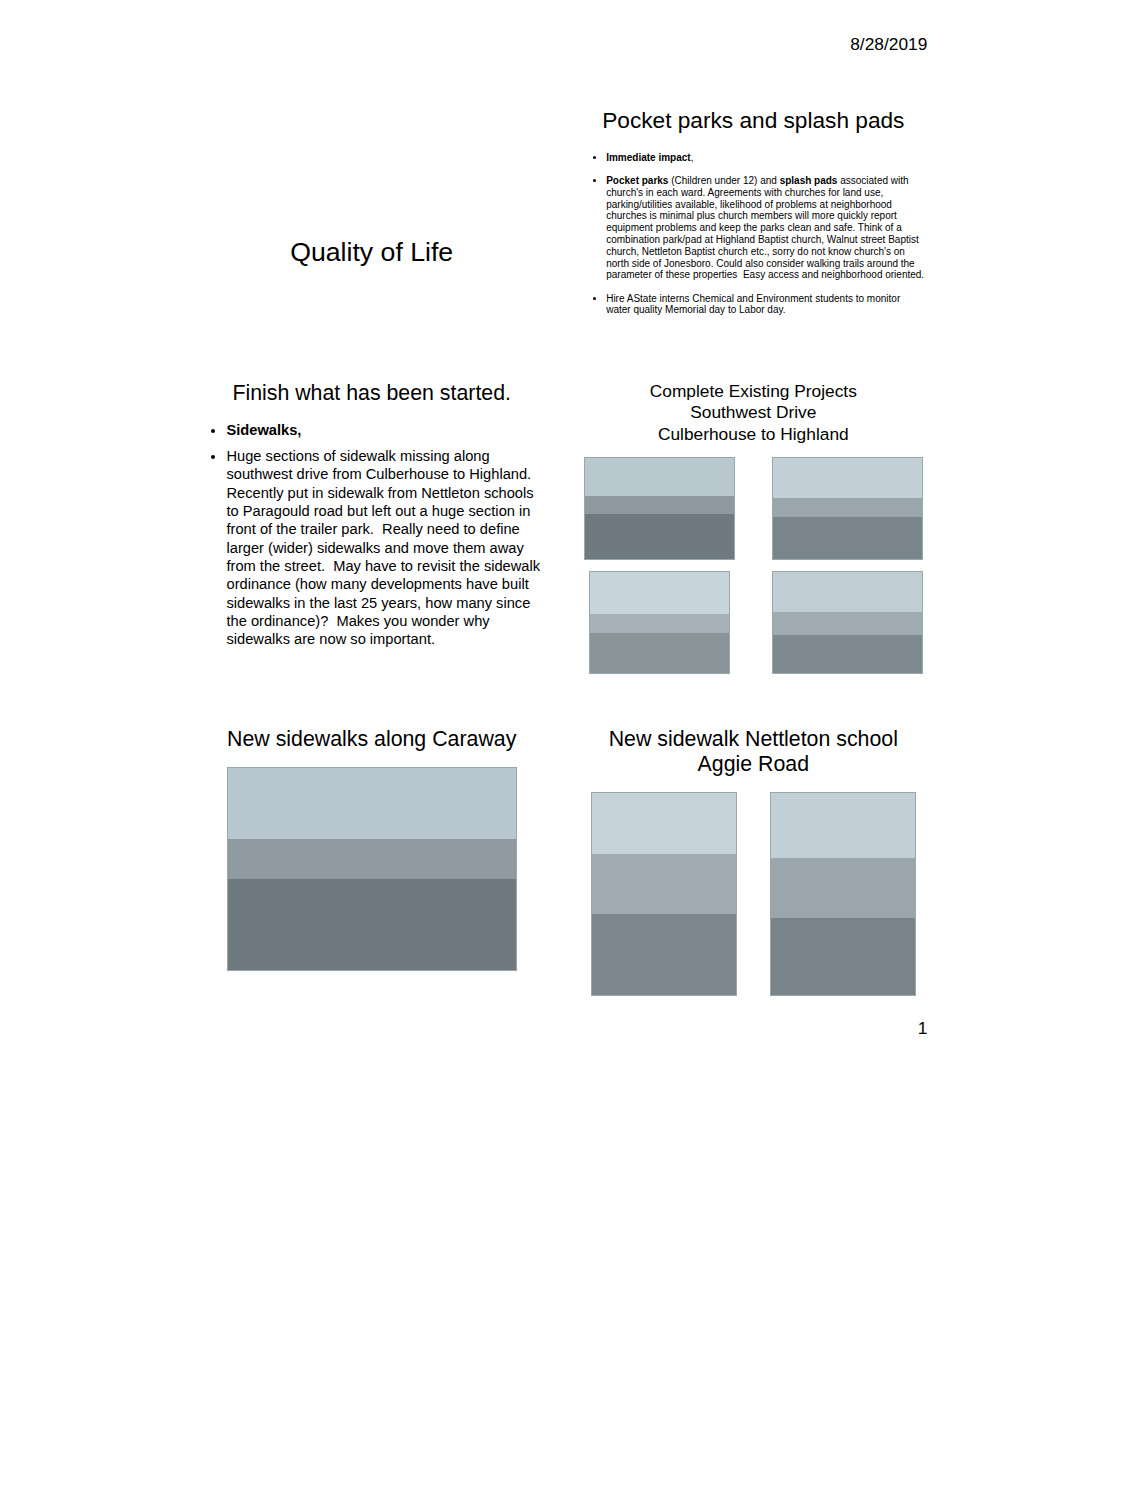8/28/2019
Quality of Life
Pocket parks and splash pads
Immediate impact,
Pocket parks (Children under 12) and splash pads associated with church's in each ward. Agreements with churches for land use, parking/utilities available, likelihood of problems at neighborhood churches is minimal plus church members will more quickly report equipment problems and keep the parks clean and safe. Think of a combination park/pad at Highland Baptist church, Walnut street Baptist church, Nettleton Baptist church etc., sorry do not know church's on north side of Jonesboro. Could also consider walking trails around the parameter of these properties Easy access and neighborhood oriented.
Hire AState interns Chemical and Environment students to monitor water quality Memorial day to Labor day.
Finish what has been started.
Sidewalks,
Huge sections of sidewalk missing along southwest drive from Culberhouse to Highland. Recently put in sidewalk from Nettleton schools to Paragould road but left out a huge section in front of the trailer park. Really need to define larger (wider) sidewalks and move them away from the street. May have to revisit the sidewalk ordinance (how many developments have built sidewalks in the last 25 years, how many since the ordinance)? Makes you wonder why sidewalks are now so important.
Complete Existing Projects
Southwest Drive
Culberhouse to Highland
New sidewalks along Caraway
New sidewalk Nettleton school
Aggie Road
1